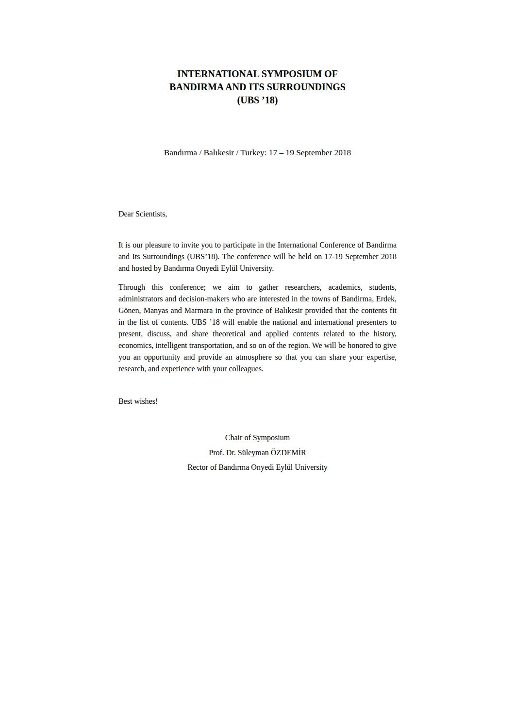International Symposium of
Bandirma and Its Surroundings
(UBS ’18)
Bandırma / Balıkesir / Turkey: 17 – 19 September 2018
Dear Scientists,
It is our pleasure to invite you to participate in the International Conference of Bandirma and Its Surroundings (UBS’18). The conference will be held on 17-19 September 2018 and hosted by Bandırma Onyedi Eylül University.
Through this conference; we aim to gather researchers, academics, students, administrators and decision-makers who are interested in the towns of Bandirma, Erdek, Gönen, Manyas and Marmara in the province of Balıkesir provided that the contents fit in the list of contents. UBS ’18 will enable the national and international presenters to present, discuss, and share theoretical and applied contents related to the history, economics, intelligent transportation, and so on of the region. We will be honored to give you an opportunity and provide an atmosphere so that you can share your expertise, research, and experience with your colleagues.
Best wishes!
Chair of Symposium
Prof. Dr. Süleyman ÖZDEMİR
Rector of Bandırma Onyedi Eylül University